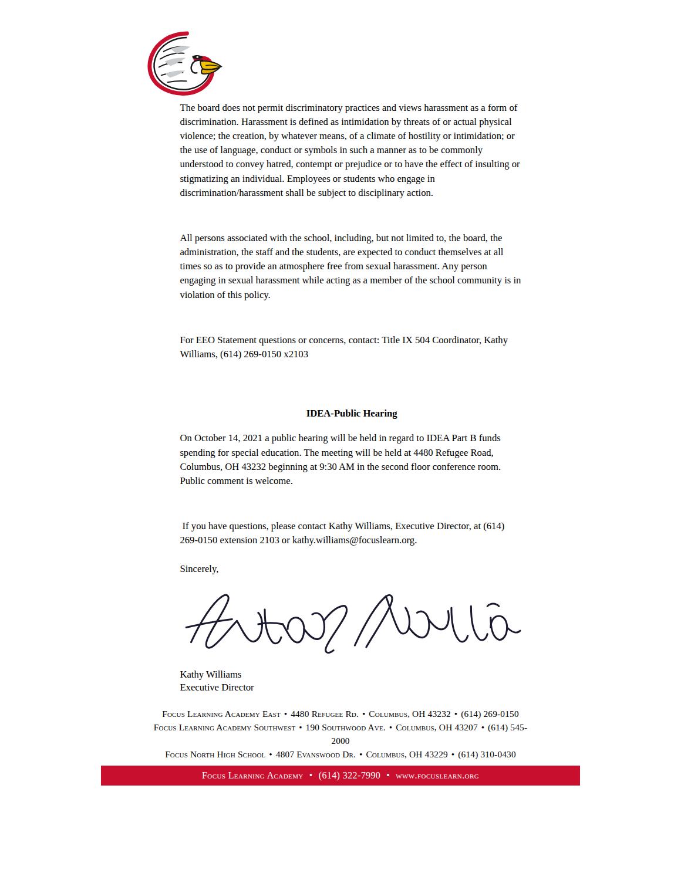The board does not permit discriminatory practices and views harassment as a form of discrimination. Harassment is defined as intimidation by threats of or actual physical violence; the creation, by whatever means, of a climate of hostility or intimidation; or the use of language, conduct or symbols in such a manner as to be commonly understood to convey hatred, contempt or prejudice or to have the effect of insulting or stigmatizing an individual. Employees or students who engage in discrimination/harassment shall be subject to disciplinary action.
All persons associated with the school, including, but not limited to, the board, the administration, the staff and the students, are expected to conduct themselves at all times so as to provide an atmosphere free from sexual harassment. Any person engaging in sexual harassment while acting as a member of the school community is in violation of this policy.
For EEO Statement questions or concerns, contact: Title IX 504 Coordinator, Kathy Williams, (614) 269-0150 x2103
IDEA-Public Hearing
On October 14, 2021 a public hearing will be held in regard to IDEA Part B funds spending for special education. The meeting will be held at 4480 Refugee Road, Columbus, OH 43232 beginning at 9:30 AM in the second floor conference room. Public comment is welcome.
If you have questions, please contact Kathy Williams, Executive Director, at (614) 269-0150 extension 2103 or kathy.williams@focuslearn.org.
Sincerely,
Kathy Williams
Executive Director
Focus Learning Academy East • 4480 Refugee Rd. • Columbus, OH 43232 • (614) 269-0150
Focus Learning Academy Southwest • 190 Southwood Ave. • Columbus, OH 43207 • (614) 545-2000
Focus North High School • 4807 Evanswood Dr. • Columbus, OH 43229 • (614) 310-0430
Focus Learning Academy • (614) 322-7990 • www.focuslearn.org